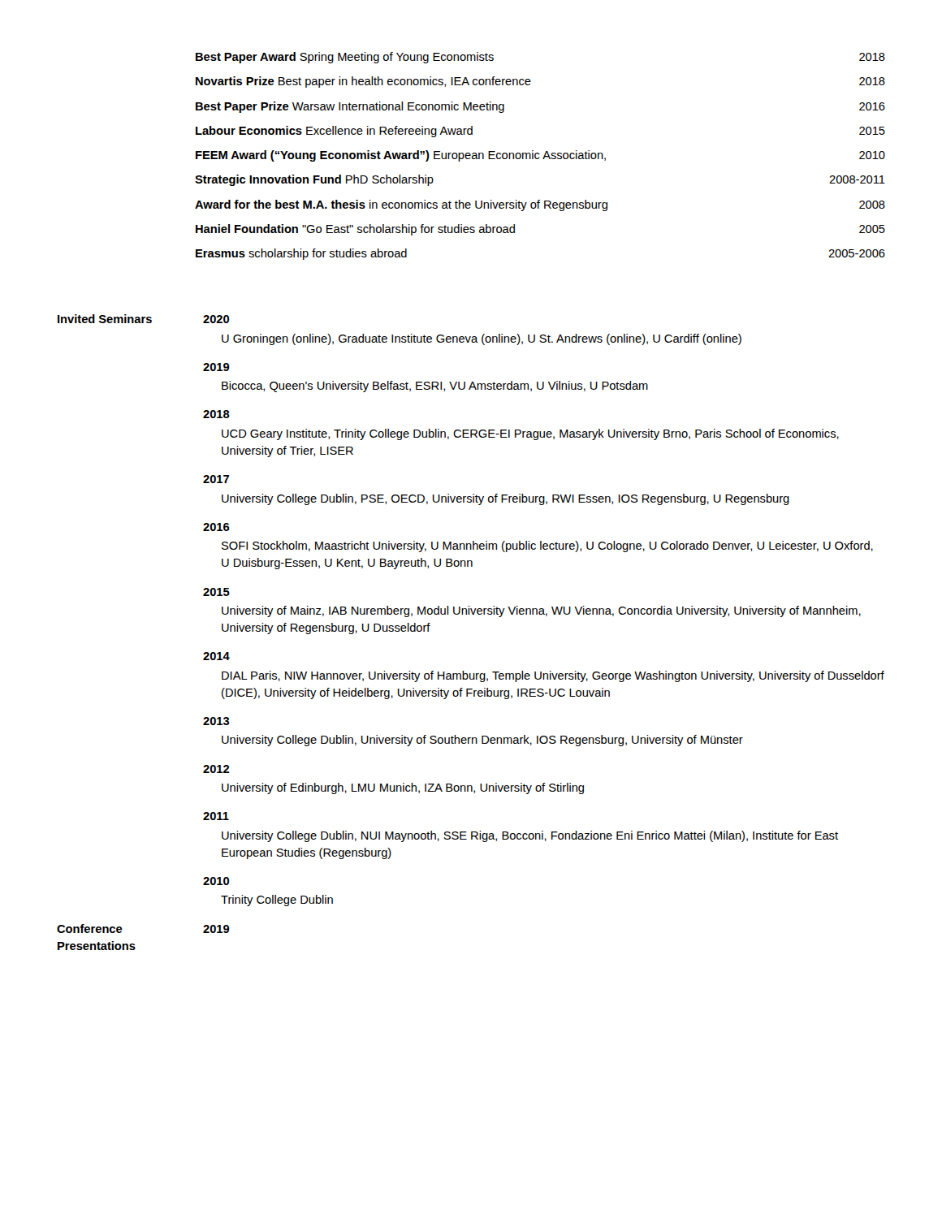Best Paper Award Spring Meeting of Young Economists 2018
Novartis Prize Best paper in health economics, IEA conference 2018
Best Paper Prize Warsaw International Economic Meeting 2016
Labour Economics Excellence in Refereeing Award 2015
FEEM Award (“Young Economist Award”) European Economic Association, 2010
Strategic Innovation Fund PhD Scholarship 2008-2011
Award for the best M.A. thesis in economics at the University of Regensburg 2008
Haniel Foundation "Go East" scholarship for studies abroad 2005
Erasmus scholarship for studies abroad 2005-2006
Invited Seminars
2020
U Groningen (online), Graduate Institute Geneva (online), U St. Andrews (online), U Cardiff (online)
2019
Bicocca, Queen's University Belfast, ESRI, VU Amsterdam, U Vilnius, U Potsdam
2018
UCD Geary Institute, Trinity College Dublin, CERGE-EI Prague, Masaryk University Brno, Paris School of Economics, University of Trier, LISER
2017
University College Dublin, PSE, OECD, University of Freiburg, RWI Essen, IOS Regensburg, U Regensburg
2016
SOFI Stockholm, Maastricht University, U Mannheim (public lecture), U Cologne, U Colorado Denver, U Leicester, U Oxford, U Duisburg-Essen, U Kent, U Bayreuth, U Bonn
2015
University of Mainz, IAB Nuremberg, Modul University Vienna, WU Vienna, Concordia University, University of Mannheim, University of Regensburg, U Dusseldorf
2014
DIAL Paris, NIW Hannover, University of Hamburg, Temple University, George Washington University, University of Dusseldorf (DICE), University of Heidelberg, University of Freiburg, IRES-UC Louvain
2013
University College Dublin, University of Southern Denmark, IOS Regensburg, University of Münster
2012
University of Edinburgh, LMU Munich, IZA Bonn, University of Stirling
2011
University College Dublin, NUI Maynooth, SSE Riga, Bocconi, Fondazione Eni Enrico Mattei (Milan), Institute for East European Studies (Regensburg)
2010
Trinity College Dublin
Conference
Presentations
2019